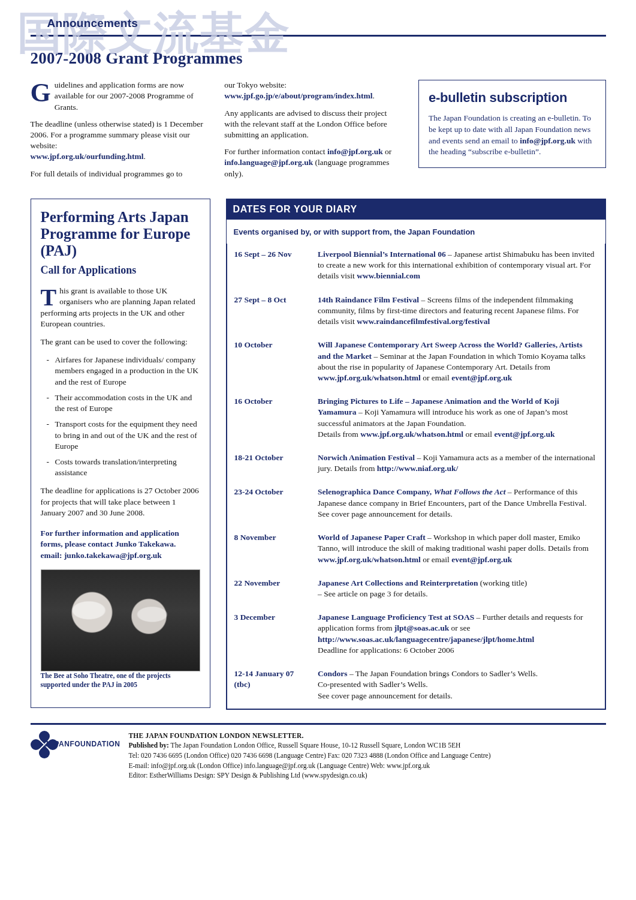国際文流基金
Announcements
2007-2008 Grant Programmes
Guidelines and application forms are now available for our 2007-2008 Programme of Grants.
The deadline (unless otherwise stated) is 1 December 2006. For a programme summary please visit our website:
www.jpf.org.uk/ourfunding.html.
For full details of individual programmes go to
our Tokyo website:
www.jpf.go.jp/e/about/program/index.html.
Any applicants are advised to discuss their project with the relevant staff at the London Office before submitting an application.
For further information contact info@jpf.org.uk or info.language@jpf.org.uk (language programmes only).
e-bulletin subscription
The Japan Foundation is creating an e-bulletin. To be kept up to date with all Japan Foundation news and events send an email to info@jpf.org.uk with the heading “subscribe e-bulletin”.
Performing Arts Japan Programme for Europe (PAJ)
Call for Applications
This grant is available to those UK organisers who are planning Japan related performing arts projects in the UK and other European countries.
The grant can be used to cover the following:
Airfares for Japanese individuals/ company members engaged in a production in the UK and the rest of Europe
Their accommodation costs in the UK and the rest of Europe
Transport costs for the equipment they need to bring in and out of the UK and the rest of Europe
Costs towards translation/interpreting assistance
The deadline for applications is 27 October 2006 for projects that will take place between 1 January 2007 and 30 June 2008.
For further information and application forms, please contact Junko Takekawa.
email: junko.takekawa@jpf.org.uk
The Bee at Soho Theatre, one of the projects supported under the PAJ in 2005
DATES FOR YOUR DIARY
Events organised by, or with support from, the Japan Foundation
| 16 Sept – 26 Nov | Liverpool Biennial’s International 06 – Japanese artist Shimabuku has been invited to create a new work for this international exhibition of contemporary visual art. For details visit www.biennial.com |
| 27 Sept – 8 Oct | 14th Raindance Film Festival – Screens films of the independent filmmaking community, films by first-time directors and featuring recent Japanese films. For details visit www.raindancefilmfestival.org/festival |
| 10 October | Will Japanese Contemporary Art Sweep Across the World? Galleries, Artists and the Market – Seminar at the Japan Foundation in which Tomio Koyama talks about the rise in popularity of Japanese Contemporary Art. Details from www.jpf.org.uk/whatson.html or email event@jpf.org.uk |
| 16 October | Bringing Pictures to Life – Japanese Animation and the World of Koji Yamamura – Koji Yamamura will introduce his work as one of Japan’s most successful animators at the Japan Foundation. Details from www.jpf.org.uk/whatson.html or email event@jpf.org.uk |
| 18-21 October | Norwich Animation Festival – Koji Yamamura acts as a member of the international jury. Details from http://www.niaf.org.uk/ |
| 23-24 October | Selenographica Dance Company, What Follows the Act – Performance of this Japanese dance company in Brief Encounters, part of the Dance Umbrella Festival. See cover page announcement for details. |
| 8 November | World of Japanese Paper Craft – Workshop in which paper doll master, Emiko Tanno, will introduce the skill of making traditional washi paper dolls. Details from www.jpf.org.uk/whatson.html or email event@jpf.org.uk |
| 22 November | Japanese Art Collections and Reinterpretation (working title) – See article on page 3 for details. |
| 3 December | Japanese Language Proficiency Test at SOAS – Further details and requests for application forms from jlpt@soas.ac.uk or see http://www.soas.ac.uk/languagecentre/japanese/jlpt/home.html Deadline for applications: 6 October 2006 |
| 12-14 January 07 (tbc) | Condors – The Japan Foundation brings Condors to Sadler’s Wells. Co-presented with Sadler’s Wells. See cover page announcement for details. |
JAPANFOUNDATION
THE JAPAN FOUNDATION LONDON NEWSLETTER.
Published by: The Japan Foundation London Office, Russell Square House, 10-12 Russell Square, London WC1B 5EH
Tel: 020 7436 6695 (London Office) 020 7436 6698 (Language Centre) Fax: 020 7323 4888 (London Office and Language Centre)
E-mail: info@jpf.org.uk (London Office) info.language@jpf.org.uk (Language Centre) Web: www.jpf.org.uk
Editor: EstherWilliams Design: SPY Design & Publishing Ltd (www.spydesign.co.uk)